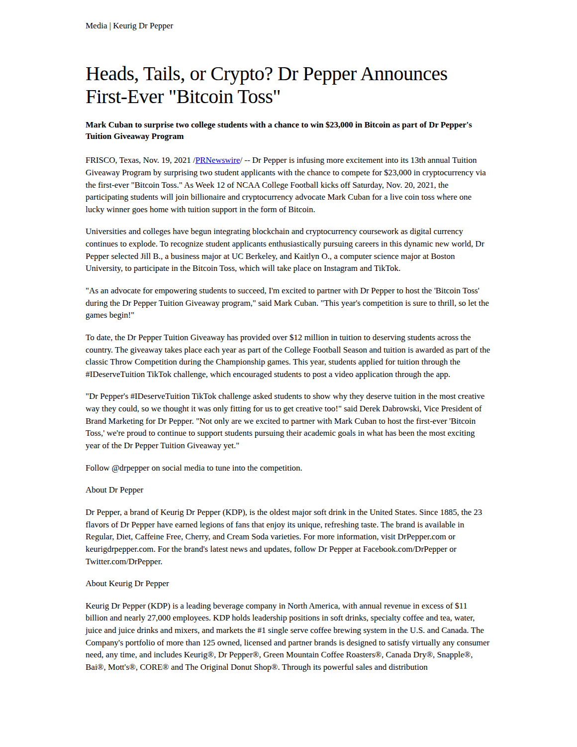Media | Keurig Dr Pepper
Heads, Tails, or Crypto? Dr Pepper Announces First-Ever "Bitcoin Toss"
Mark Cuban to surprise two college students with a chance to win $23,000 in Bitcoin as part of Dr Pepper's Tuition Giveaway Program
FRISCO, Texas, Nov. 19, 2021 /PRNewswire/ -- Dr Pepper is infusing more excitement into its 13th annual Tuition Giveaway Program by surprising two student applicants with the chance to compete for $23,000 in cryptocurrency via the first-ever "Bitcoin Toss." As Week 12 of NCAA College Football kicks off Saturday, Nov. 20, 2021, the participating students will join billionaire and cryptocurrency advocate Mark Cuban for a live coin toss where one lucky winner goes home with tuition support in the form of Bitcoin.
Universities and colleges have begun integrating blockchain and cryptocurrency coursework as digital currency continues to explode. To recognize student applicants enthusiastically pursuing careers in this dynamic new world, Dr Pepper selected Jill B., a business major at UC Berkeley, and Kaitlyn O., a computer science major at Boston University, to participate in the Bitcoin Toss, which will take place on Instagram and TikTok.
"As an advocate for empowering students to succeed, I'm excited to partner with Dr Pepper to host the 'Bitcoin Toss' during the Dr Pepper Tuition Giveaway program," said Mark Cuban. "This year's competition is sure to thrill, so let the games begin!"
To date, the Dr Pepper Tuition Giveaway has provided over $12 million in tuition to deserving students across the country. The giveaway takes place each year as part of the College Football Season and tuition is awarded as part of the classic Throw Competition during the Championship games. This year, students applied for tuition through the #IDeserveTuition TikTok challenge, which encouraged students to post a video application through the app.
"Dr Pepper's #IDeserveTuition TikTok challenge asked students to show why they deserve tuition in the most creative way they could, so we thought it was only fitting for us to get creative too!" said Derek Dabrowski, Vice President of Brand Marketing for Dr Pepper. "Not only are we excited to partner with Mark Cuban to host the first-ever 'Bitcoin Toss,' we're proud to continue to support students pursuing their academic goals in what has been the most exciting year of the Dr Pepper Tuition Giveaway yet."
Follow @drpepper on social media to tune into the competition.
About Dr Pepper
Dr Pepper, a brand of Keurig Dr Pepper (KDP), is the oldest major soft drink in the United States. Since 1885, the 23 flavors of Dr Pepper have earned legions of fans that enjoy its unique, refreshing taste. The brand is available in Regular, Diet, Caffeine Free, Cherry, and Cream Soda varieties. For more information, visit DrPepper.com or keurigdrpepper.com. For the brand's latest news and updates, follow Dr Pepper at Facebook.com/DrPepper or Twitter.com/DrPepper.
About Keurig Dr Pepper
Keurig Dr Pepper (KDP) is a leading beverage company in North America, with annual revenue in excess of $11 billion and nearly 27,000 employees. KDP holds leadership positions in soft drinks, specialty coffee and tea, water, juice and juice drinks and mixers, and markets the #1 single serve coffee brewing system in the U.S. and Canada. The Company's portfolio of more than 125 owned, licensed and partner brands is designed to satisfy virtually any consumer need, any time, and includes Keurig®, Dr Pepper®, Green Mountain Coffee Roasters®, Canada Dry®, Snapple®, Bai®, Mott's®, CORE® and The Original Donut Shop®. Through its powerful sales and distribution